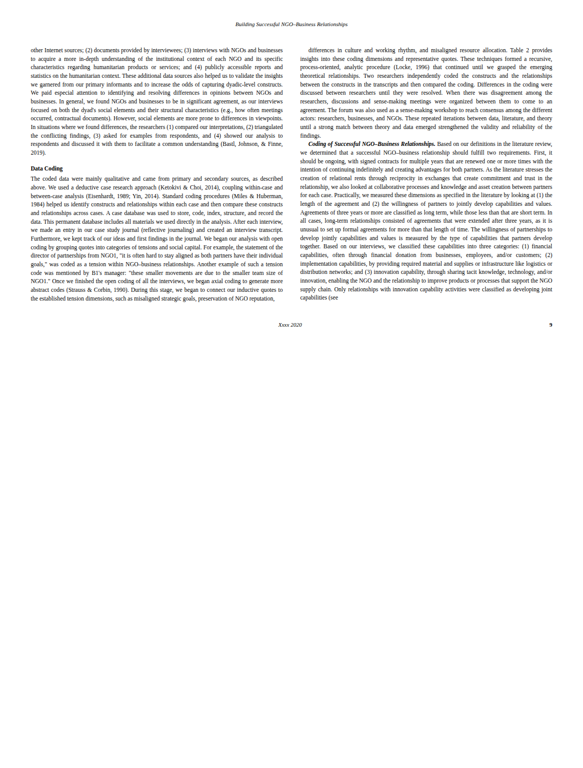Building Successful NGO–Business Relationships
other Internet sources; (2) documents provided by interviewees; (3) interviews with NGOs and businesses to acquire a more in-depth understanding of the institutional context of each NGO and its specific characteristics regarding humanitarian products or services; and (4) publicly accessible reports and statistics on the humanitarian context. These additional data sources also helped us to validate the insights we garnered from our primary informants and to increase the odds of capturing dyadic-level constructs. We paid especial attention to identifying and resolving differences in opinions between NGOs and businesses. In general, we found NGOs and businesses to be in significant agreement, as our interviews focused on both the dyad's social elements and their structural characteristics (e.g., how often meetings occurred, contractual documents). However, social elements are more prone to differences in viewpoints. In situations where we found differences, the researchers (1) compared our interpretations, (2) triangulated the conflicting findings, (3) asked for examples from respondents, and (4) showed our analysis to respondents and discussed it with them to facilitate a common understanding (Bastl, Johnson, & Finne, 2019).
Data Coding
The coded data were mainly qualitative and came from primary and secondary sources, as described above. We used a deductive case research approach (Ketokivi & Choi, 2014), coupling within-case and between-case analysis (Eisenhardt, 1989; Yin, 2014). Standard coding procedures (Miles & Huberman, 1984) helped us identify constructs and relationships within each case and then compare these constructs and relationships across cases. A case database was used to store, code, index, structure, and record the data. This permanent database includes all materials we used directly in the analysis. After each interview, we made an entry in our case study journal (reflective journaling) and created an interview transcript. Furthermore, we kept track of our ideas and first findings in the journal. We began our analysis with open coding by grouping quotes into categories of tensions and social capital. For example, the statement of the director of partnerships from NGO1, "it is often hard to stay aligned as both partners have their individual goals," was coded as a tension within NGO–business relationships. Another example of such a tension code was mentioned by B1's manager: "these smaller movements are due to the smaller team size of NGO1." Once we finished the open coding of all the interviews, we began axial coding to generate more abstract codes (Strauss & Corbin, 1990). During this stage, we began to connect our inductive quotes to the established tension dimensions, such as misaligned strategic goals, preservation of NGO reputation,
differences in culture and working rhythm, and misaligned resource allocation. Table 2 provides insights into these coding dimensions and representative quotes. These techniques formed a recursive, process-oriented, analytic procedure (Locke, 1996) that continued until we grasped the emerging theoretical relationships. Two researchers independently coded the constructs and the relationships between the constructs in the transcripts and then compared the coding. Differences in the coding were discussed between researchers until they were resolved. When there was disagreement among the researchers, discussions and sense-making meetings were organized between them to come to an agreement. The forum was also used as a sense-making workshop to reach consensus among the different actors: researchers, businesses, and NGOs. These repeated iterations between data, literature, and theory until a strong match between theory and data emerged strengthened the validity and reliability of the findings.
Coding of Successful NGO–Business Relationships. Based on our definitions in the literature review, we determined that a successful NGO–business relationship should fulfill two requirements. First, it should be ongoing, with signed contracts for multiple years that are renewed one or more times with the intention of continuing indefinitely and creating advantages for both partners. As the literature stresses the creation of relational rents through reciprocity in exchanges that create commitment and trust in the relationship, we also looked at collaborative processes and knowledge and asset creation between partners for each case. Practically, we measured these dimensions as specified in the literature by looking at (1) the length of the agreement and (2) the willingness of partners to jointly develop capabilities and values. Agreements of three years or more are classified as long term, while those less than that are short term. In all cases, long-term relationships consisted of agreements that were extended after three years, as it is unusual to set up formal agreements for more than that length of time. The willingness of partnerships to develop jointly capabilities and values is measured by the type of capabilities that partners develop together. Based on our interviews, we classified these capabilities into three categories: (1) financial capabilities, often through financial donation from businesses, employees, and/or customers; (2) implementation capabilities, by providing required material and supplies or infrastructure like logistics or distribution networks; and (3) innovation capability, through sharing tacit knowledge, technology, and/or innovation, enabling the NGO and the relationship to improve products or processes that support the NGO supply chain. Only relationships with innovation capability activities were classified as developing joint capabilities (see
Xxxx 2020 9